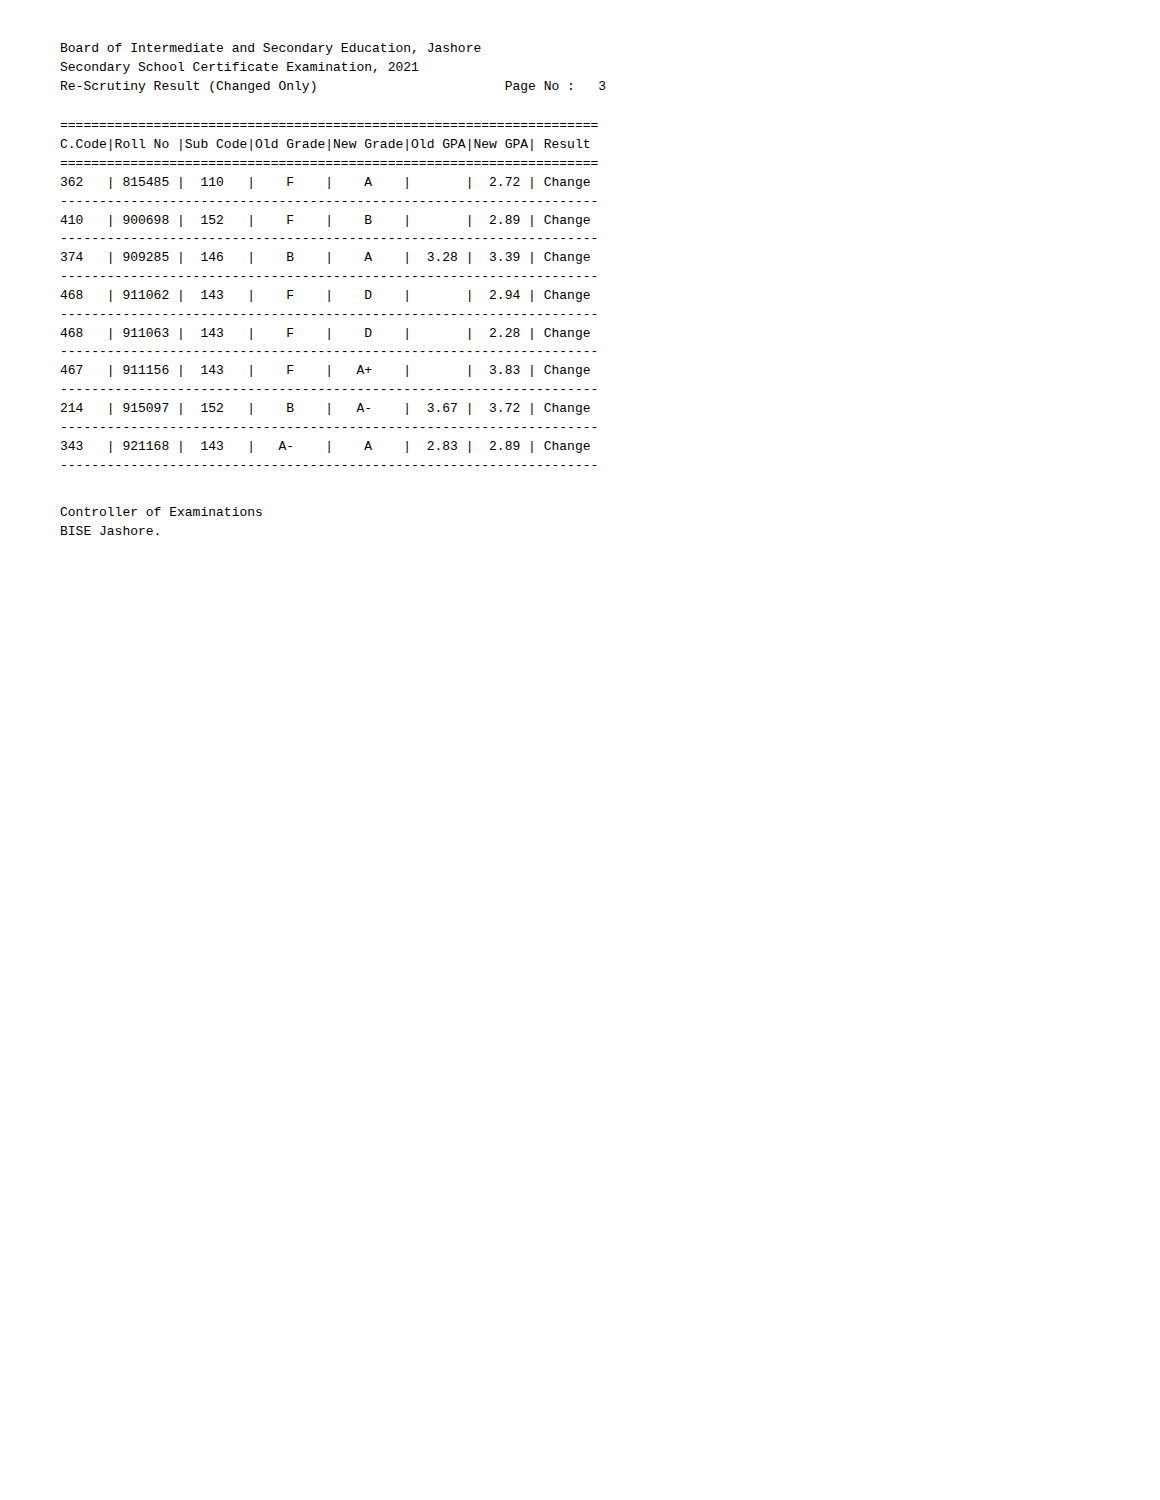Board of Intermediate and Secondary Education, Jashore
Secondary School Certificate Examination, 2021
Re-Scrutiny Result (Changed Only)                        Page No :   3
=====================================================================
C.Code|Roll No |Sub Code|Old Grade|New Grade|Old GPA|New GPA| Result
=====================================================================
362   | 815485 |  110   |    F    |    A    |       |  2.72 | Change
---------------------------------------------------------------------
410   | 900698 |  152   |    F    |    B    |       |  2.89 | Change
---------------------------------------------------------------------
374   | 909285 |  146   |    B    |    A    |  3.28 |  3.39 | Change
---------------------------------------------------------------------
468   | 911062 |  143   |    F    |    D    |       |  2.94 | Change
---------------------------------------------------------------------
468   | 911063 |  143   |    F    |    D    |       |  2.28 | Change
---------------------------------------------------------------------
467   | 911156 |  143   |    F    |   A+    |       |  3.83 | Change
---------------------------------------------------------------------
214   | 915097 |  152   |    B    |   A-    |  3.67 |  3.72 | Change
---------------------------------------------------------------------
343   | 921168 |  143   |   A-    |    A    |  2.83 |  2.89 | Change
---------------------------------------------------------------------
Controller of Examinations
BISE Jashore.